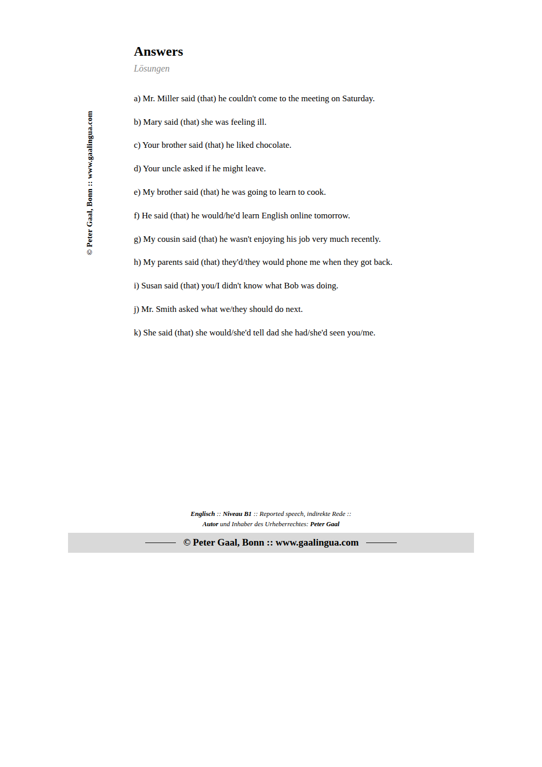Answers
Lösungen
a) Mr. Miller said (that) he couldn't come to the meeting on Saturday.
b) Mary said (that) she was feeling ill.
c) Your brother said (that) he liked chocolate.
d) Your uncle asked if he might leave.
e) My brother said (that) he was going to learn to cook.
f) He said (that) he would/he'd learn English online tomorrow.
g) My cousin said (that) he wasn't enjoying his job very much recently.
h) My parents said (that) they'd/they would phone me when they got back.
i) Susan said (that) you/I didn't know what Bob was doing.
j) Mr. Smith asked what we/they should do next.
k) She said (that) she would/she'd tell dad she had/she'd seen you/me.
© Peter Gaal, Bonn :: www.gaalingua.com
Englisch :: Niveau B1 :: Reported speech, indirekte Rede ::
Autor und Inhaber des Urheberrechtes: Peter Gaal
© Peter Gaal, Bonn :: www.gaalingua.com